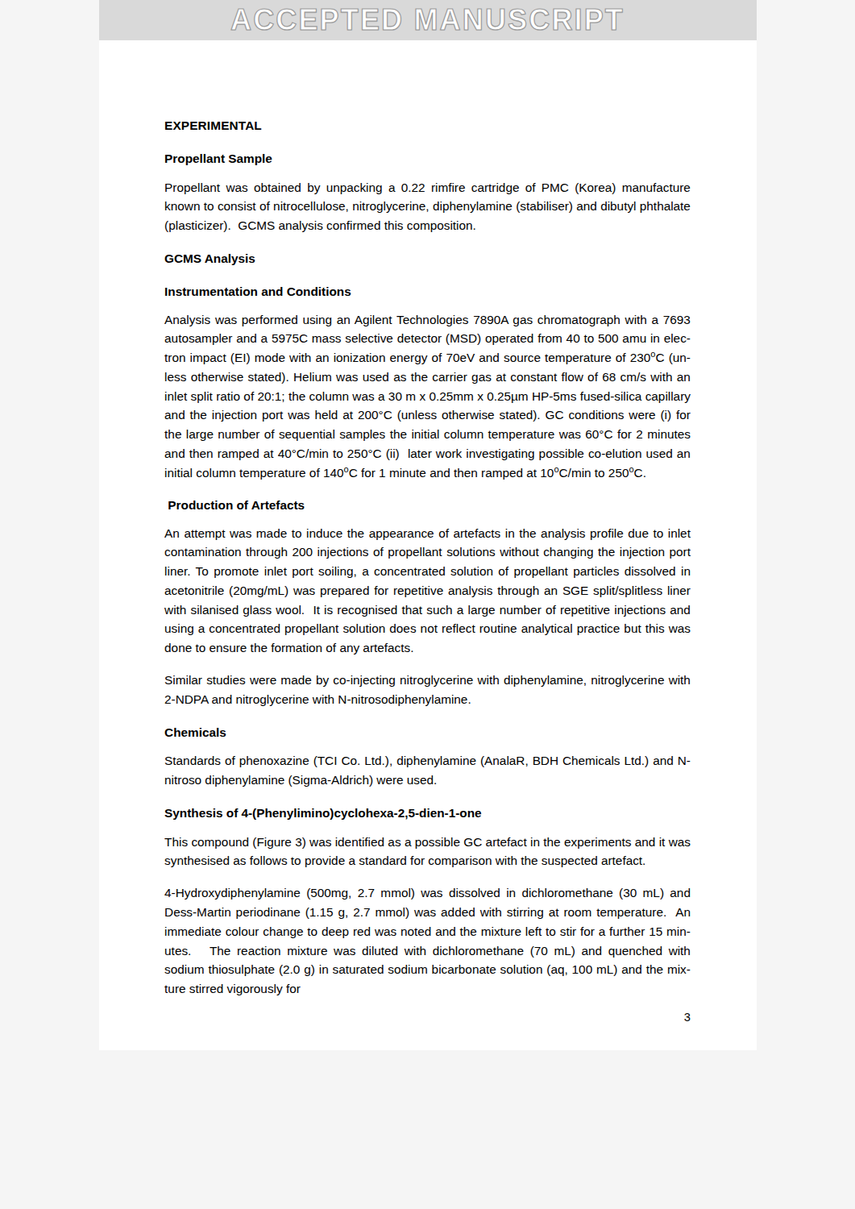ACCEPTED MANUSCRIPT
EXPERIMENTAL
Propellant Sample
Propellant was obtained by unpacking a 0.22 rimfire cartridge of PMC (Korea) manufacture known to consist of nitrocellulose, nitroglycerine, diphenylamine (stabiliser) and dibutyl phthalate (plasticizer). GCMS analysis confirmed this composition.
GCMS Analysis
Instrumentation and Conditions
Analysis was performed using an Agilent Technologies 7890A gas chromatograph with a 7693 autosampler and a 5975C mass selective detector (MSD) operated from 40 to 500 amu in electron impact (EI) mode with an ionization energy of 70eV and source temperature of 230oC (unless otherwise stated). Helium was used as the carrier gas at constant flow of 68 cm/s with an inlet split ratio of 20:1; the column was a 30 m x 0.25mm x 0.25µm HP-5ms fused-silica capillary and the injection port was held at 200°C (unless otherwise stated). GC conditions were (i) for the large number of sequential samples the initial column temperature was 60°C for 2 minutes and then ramped at 40°C/min to 250°C (ii) later work investigating possible co-elution used an initial column temperature of 140oC for 1 minute and then ramped at 10oC/min to 250oC.
Production of Artefacts
An attempt was made to induce the appearance of artefacts in the analysis profile due to inlet contamination through 200 injections of propellant solutions without changing the injection port liner. To promote inlet port soiling, a concentrated solution of propellant particles dissolved in acetonitrile (20mg/mL) was prepared for repetitive analysis through an SGE split/splitless liner with silanised glass wool. It is recognised that such a large number of repetitive injections and using a concentrated propellant solution does not reflect routine analytical practice but this was done to ensure the formation of any artefacts.
Similar studies were made by co-injecting nitroglycerine with diphenylamine, nitroglycerine with 2-NDPA and nitroglycerine with N-nitrosodiphenylamine.
Chemicals
Standards of phenoxazine (TCI Co. Ltd.), diphenylamine (AnalaR, BDH Chemicals Ltd.) and N-nitroso diphenylamine (Sigma-Aldrich) were used.
Synthesis of 4-(Phenylimino)cyclohexa-2,5-dien-1-one
This compound (Figure 3) was identified as a possible GC artefact in the experiments and it was synthesised as follows to provide a standard for comparison with the suspected artefact.
4-Hydroxydiphenylamine (500mg, 2.7 mmol) was dissolved in dichloromethane (30 mL) and Dess-Martin periodinane (1.15 g, 2.7 mmol) was added with stirring at room temperature. An immediate colour change to deep red was noted and the mixture left to stir for a further 15 minutes. The reaction mixture was diluted with dichloromethane (70 mL) and quenched with sodium thiosulphate (2.0 g) in saturated sodium bicarbonate solution (aq, 100 mL) and the mixture stirred vigorously for
3